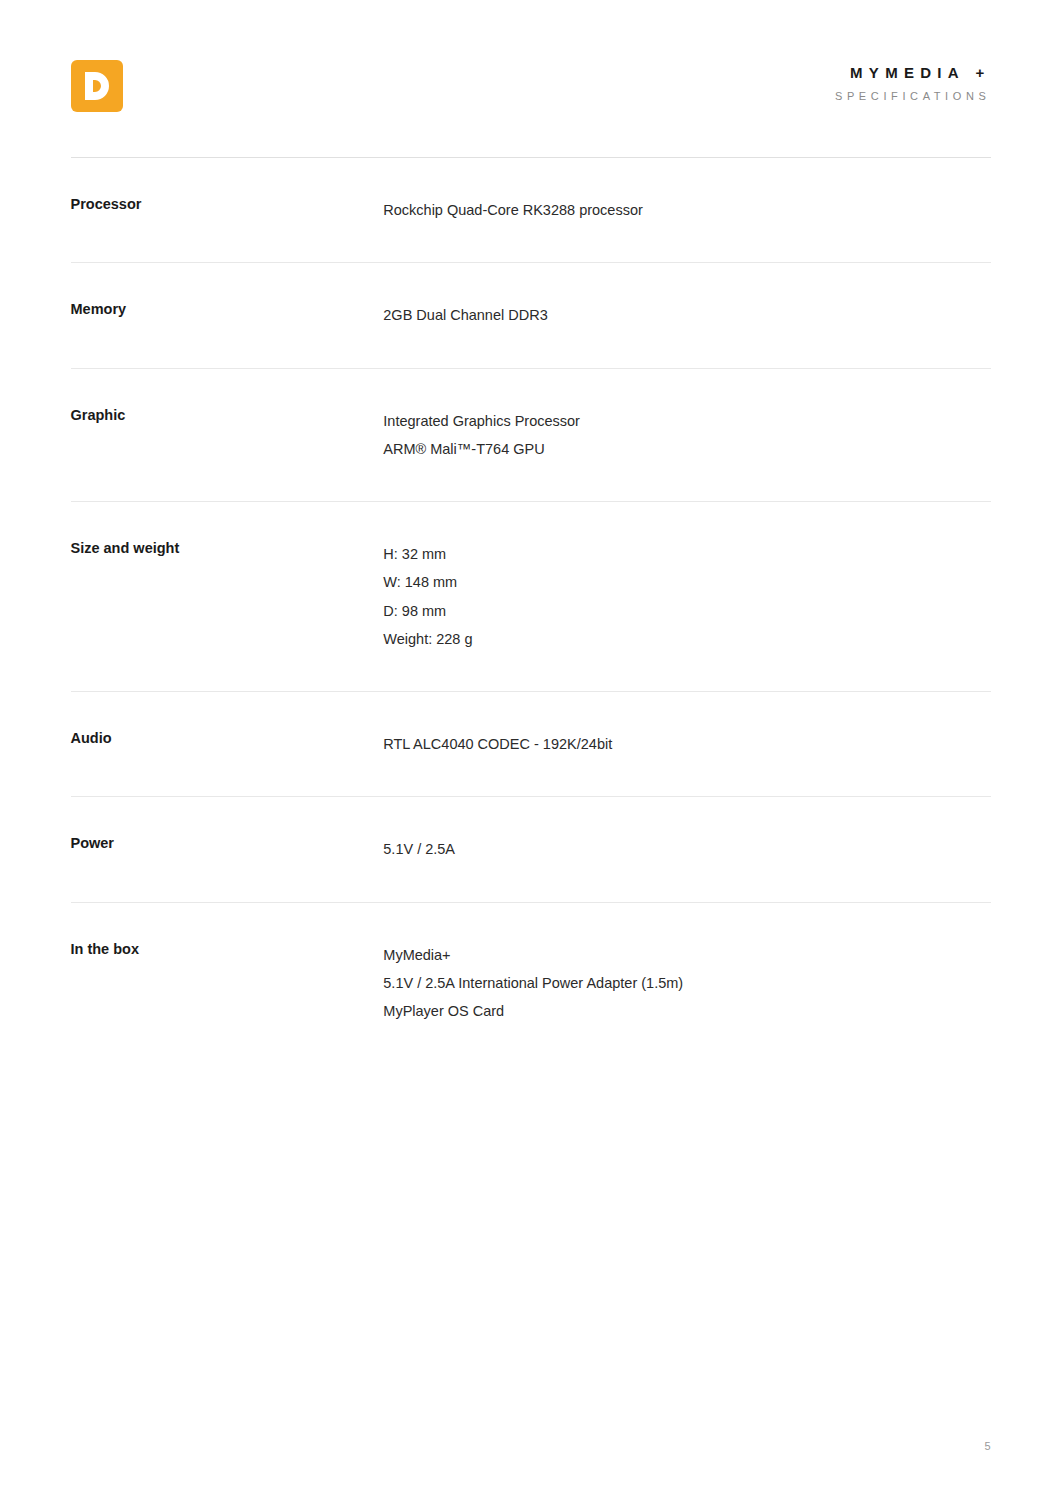MYMEDIA +
SPECIFICATIONS
| Processor | Rockchip Quad-Core RK3288 processor |
| Memory | 2GB Dual Channel DDR3 |
| Graphic | Integrated Graphics Processor ARM® Mali™-T764 GPU |
| Size and weight | H: 32 mm W: 148 mm D: 98 mm Weight: 228 g |
| Audio | RTL ALC4040 CODEC - 192K/24bit |
| Power | 5.1V / 2.5A |
| In the box | MyMedia+ 5.1V / 2.5A International Power Adapter (1.5m) MyPlayer OS Card |
5